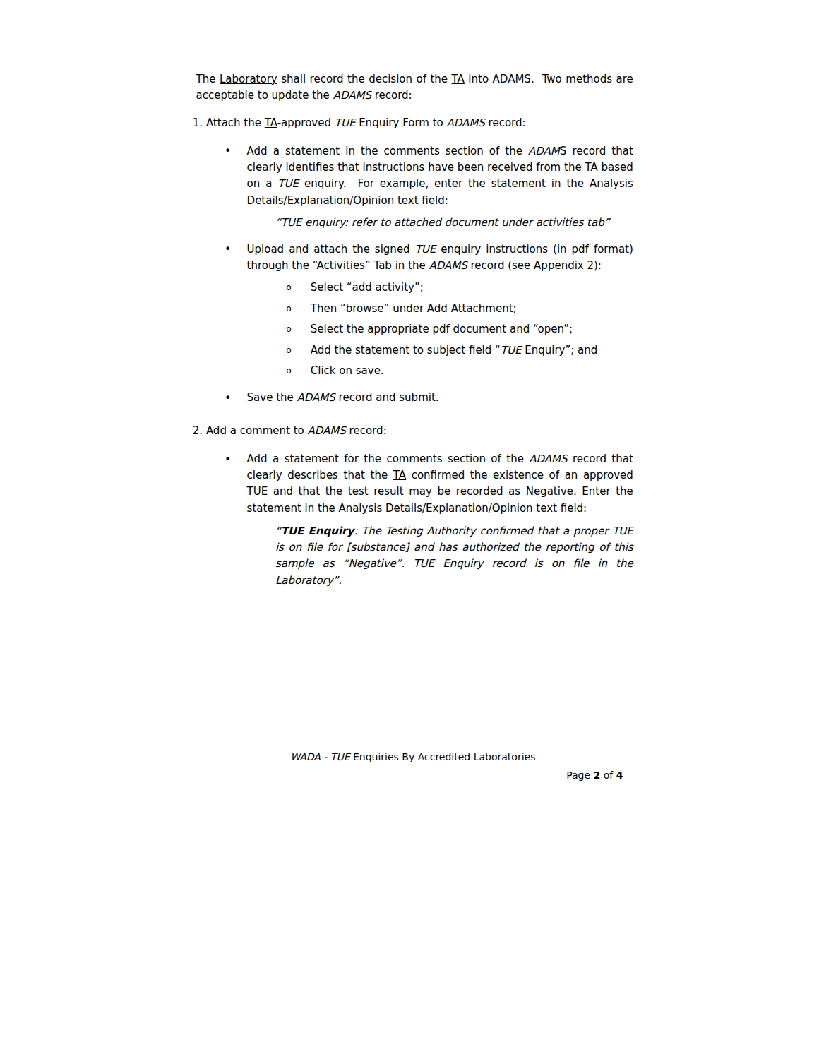The Laboratory shall record the decision of the TA into ADAMS. Two methods are acceptable to update the ADAMS record:
1. Attach the TA-approved TUE Enquiry Form to ADAMS record:
Add a statement in the comments section of the ADAMS record that clearly identifies that instructions have been received from the TA based on a TUE enquiry. For example, enter the statement in the Analysis Details/Explanation/Opinion text field:
“TUE enquiry: refer to attached document under activities tab”
Upload and attach the signed TUE enquiry instructions (in pdf format) through the “Activities” Tab in the ADAMS record (see Appendix 2):
Select “add activity”;
Then “browse” under Add Attachment;
Select the appropriate pdf document and “open”;
Add the statement to subject field “TUE Enquiry”; and
Click on save.
Save the ADAMS record and submit.
2. Add a comment to ADAMS record:
Add a statement for the comments section of the ADAMS record that clearly describes that the TA confirmed the existence of an approved TUE and that the test result may be recorded as Negative. Enter the statement in the Analysis Details/Explanation/Opinion text field:
“TUE Enquiry: The Testing Authority confirmed that a proper TUE is on file for [substance] and has authorized the reporting of this sample as “Negative”. TUE Enquiry record is on file in the Laboratory”.
WADA - TUE Enquiries By Accredited Laboratories
Page 2 of 4